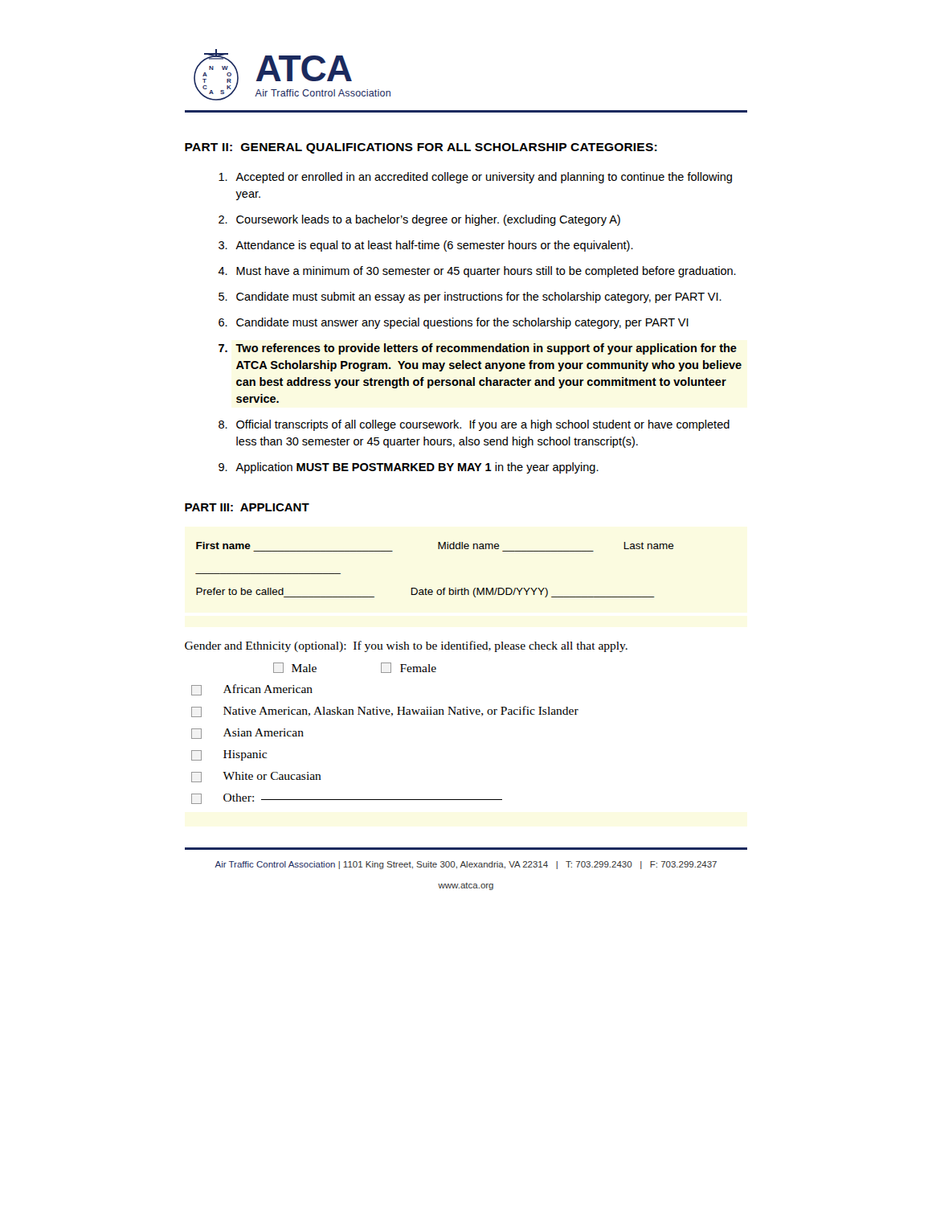N A T C A W O R K S
ATCA
Air Traffic Control Association
PART II: GENERAL QUALIFICATIONS FOR ALL SCHOLARSHIP CATEGORIES:
Accepted or enrolled in an accredited college or university and planning to continue the following year.
Coursework leads to a bachelor’s degree or higher. (excluding Category A)
Attendance is equal to at least half-time (6 semester hours or the equivalent).
Must have a minimum of 30 semester or 45 quarter hours still to be completed before graduation.
Candidate must submit an essay as per instructions for the scholarship category, per PART VI.
Candidate must answer any special questions for the scholarship category, per PART VI
Two references to provide letters of recommendation in support of your application for the ATCA Scholarship Program. You may select anyone from your community who you believe can best address your strength of personal character and your commitment to volunteer service.
Official transcripts of all college coursework. If you are a high school student or have completed less than 30 semester or 45 quarter hours, also send high school transcript(s).
Application MUST BE POSTMARKED BY MAY 1 in the year applying.
PART III: APPLICANT
First name _______________________ Middle name _______________ Last name ________________________
Prefer to be called_______________ Date of birth (MM/DD/YYYY) _________________
Gender and Ethnicity (optional): If you wish to be identified, please check all that apply.
Male Female
African American
Native American, Alaskan Native, Hawaiian Native, or Pacific Islander
Asian American
Hispanic
White or Caucasian
Other:
Air Traffic Control Association | 1101 King Street, Suite 300, Alexandria, VA 22314 | T: 703.299.2430 | F: 703.299.2437
www.atca.org